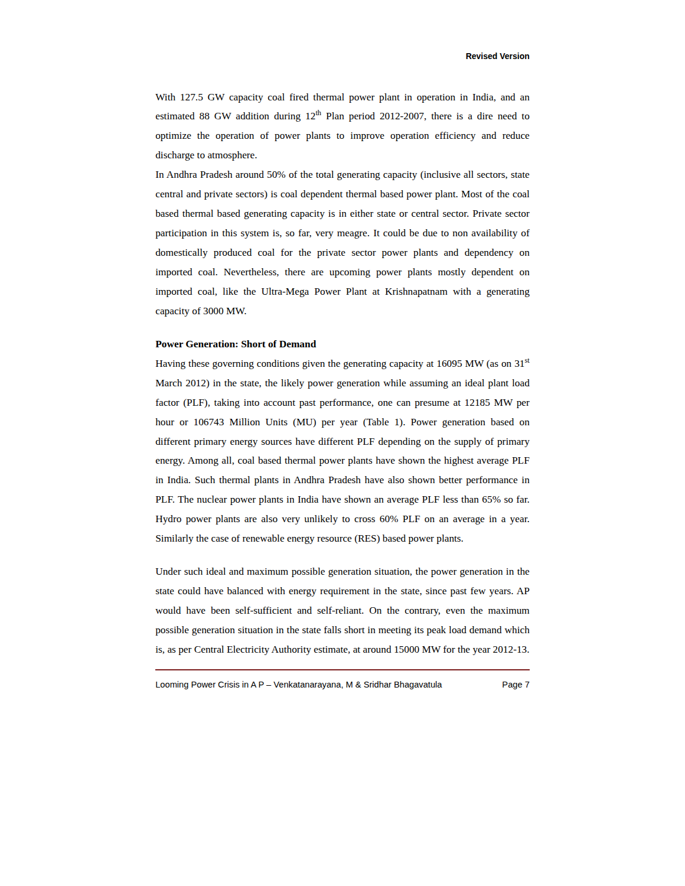Revised Version
With 127.5 GW capacity coal fired thermal power plant in operation in India, and an estimated 88 GW addition during 12th Plan period 2012-2007, there is a dire need to optimize the operation of power plants to improve operation efficiency and reduce discharge to atmosphere.
In Andhra Pradesh around 50% of the total generating capacity (inclusive all sectors, state central and private sectors) is coal dependent thermal based power plant. Most of the coal based thermal based generating capacity is in either state or central sector. Private sector participation in this system is, so far, very meagre. It could be due to non availability of domestically produced coal for the private sector power plants and dependency on imported coal. Nevertheless, there are upcoming power plants mostly dependent on imported coal, like the Ultra-Mega Power Plant at Krishnapatnam with a generating capacity of 3000 MW.
Power Generation: Short of Demand
Having these governing conditions given the generating capacity at 16095 MW (as on 31st March 2012) in the state, the likely power generation while assuming an ideal plant load factor (PLF), taking into account past performance, one can presume at 12185 MW per hour or 106743 Million Units (MU) per year (Table 1). Power generation based on different primary energy sources have different PLF depending on the supply of primary energy. Among all, coal based thermal power plants have shown the highest average PLF in India. Such thermal plants in Andhra Pradesh have also shown better performance in PLF. The nuclear power plants in India have shown an average PLF less than 65% so far. Hydro power plants are also very unlikely to cross 60% PLF on an average in a year. Similarly the case of renewable energy resource (RES) based power plants.
Under such ideal and maximum possible generation situation, the power generation in the state could have balanced with energy requirement in the state, since past few years. AP would have been self-sufficient and self-reliant. On the contrary, even the maximum possible generation situation in the state falls short in meeting its peak load demand which is, as per Central Electricity Authority estimate, at around 15000 MW for the year 2012-13.
Looming Power Crisis in A P – Venkatanarayana, M & Sridhar Bhagavatula
Page 7